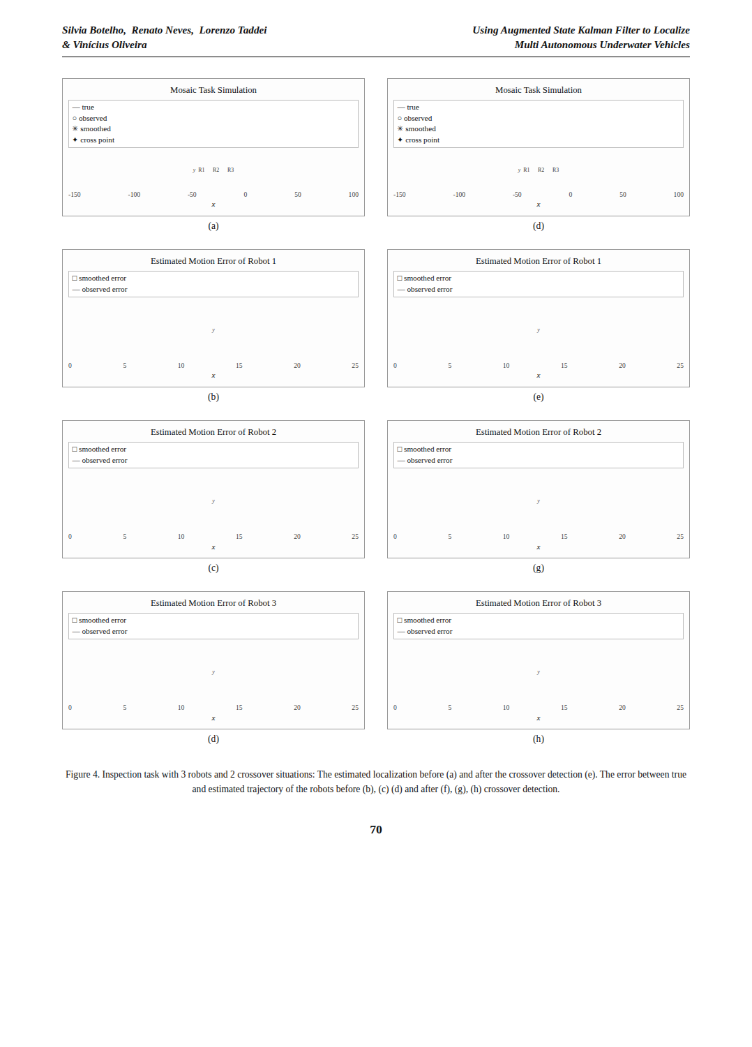Silvia Botelho, Renato Neves, Lorenzo Taddei
& Vinícius Oliveira
Using Augmented State Kalman Filter to Localize
Multi Autonomous Underwater Vehicles
Mosaic Task Simulation
— true ○ observed ✳ smoothed ✦ cross point
y R1 R2 R3
-150-100-50050100
x
(a)
Mosaic Task Simulation
— true ○ observed ✳ smoothed ✦ cross point
y R1 R2 R3
-150-100-50050100
x
(d)
Estimated Motion Error of Robot 1
□ smoothed error — observed error
y
0510152025
x
(b)
Estimated Motion Error of Robot 1
□ smoothed error — observed error
y
0510152025
x
(e)
Estimated Motion Error of Robot 2
□ smoothed error — observed error
y
0510152025
x
(c)
Estimated Motion Error of Robot 2
□ smoothed error — observed error
y
0510152025
x
(g)
Estimated Motion Error of Robot 3
□ smoothed error — observed error
y
0510152025
x
(d)
Estimated Motion Error of Robot 3
□ smoothed error — observed error
y
0510152025
x
(h)
Figure 4. Inspection task with 3 robots and 2 crossover situations: The estimated localization before (a) and after the crossover detection (e). The error between true and estimated trajectory of the robots before (b), (c) (d) and after (f), (g), (h) crossover detection.
70